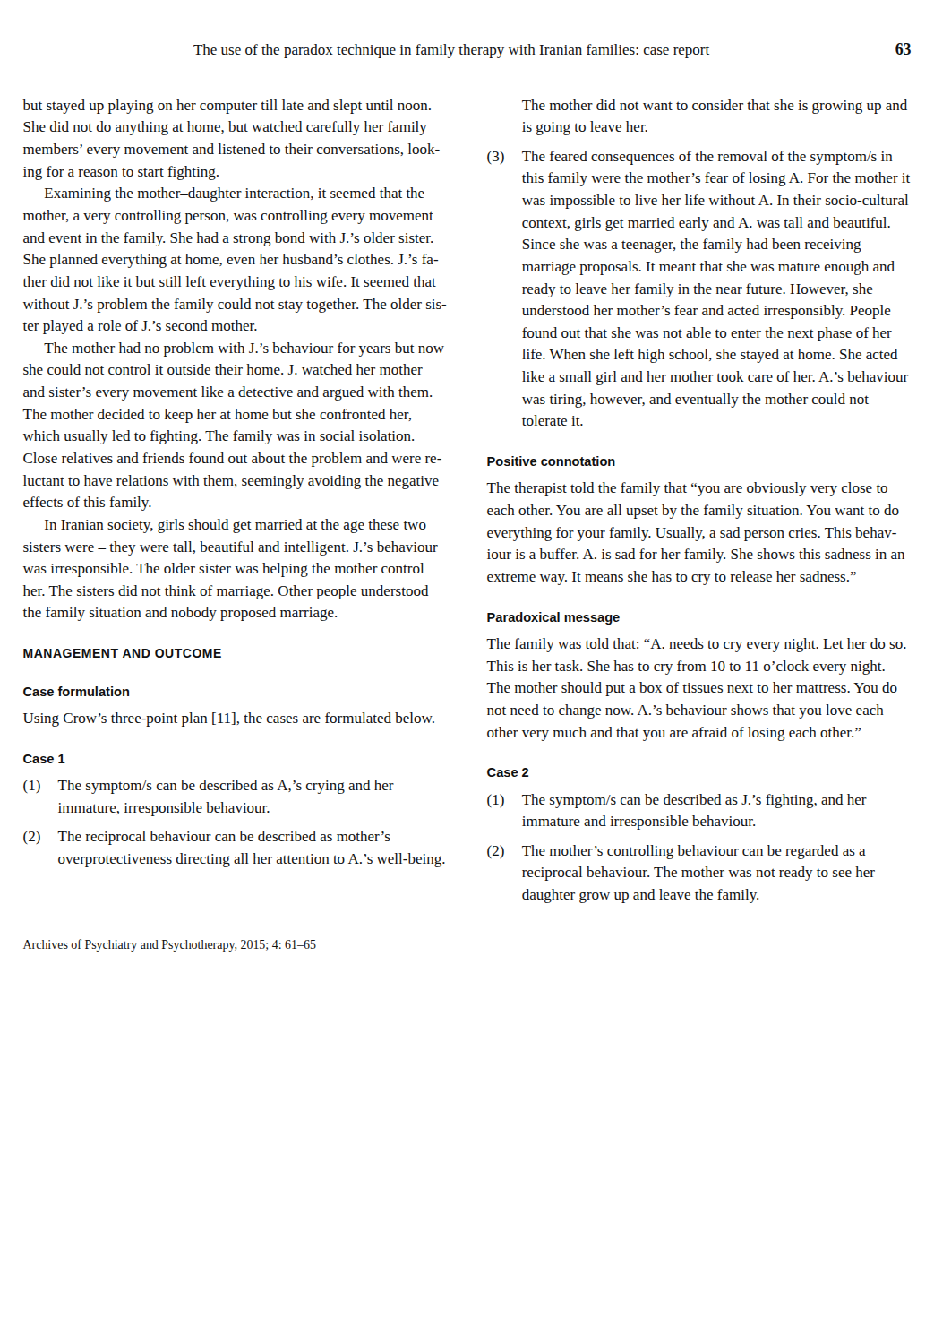The use of the paradox technique in family therapy with Iranian families: case report
63
but stayed up playing on her computer till late and slept until noon. She did not do anything at home, but watched carefully her family members’ every movement and listened to their conversations, looking for a reason to start fighting.
Examining the mother–daughter interaction, it seemed that the mother, a very controlling person, was controlling every movement and event in the family. She had a strong bond with J.’s older sister. She planned everything at home, even her husband’s clothes. J.’s father did not like it but still left everything to his wife. It seemed that without J.’s problem the family could not stay together. The older sister played a role of J.’s second mother.
The mother had no problem with J.’s behaviour for years but now she could not control it outside their home. J. watched her mother and sister’s every movement like a detective and argued with them. The mother decided to keep her at home but she confronted her, which usually led to fighting. The family was in social isolation. Close relatives and friends found out about the problem and were reluctant to have relations with them, seemingly avoiding the negative effects of this family.
In Iranian society, girls should get married at the age these two sisters were – they were tall, beautiful and intelligent. J.’s behaviour was irresponsible. The older sister was helping the mother control her. The sisters did not think of marriage. Other people understood the family situation and nobody proposed marriage.
Management and outcome
Case formulation
Using Crow’s three-point plan [11], the cases are formulated below.
Case 1
The symptom/s can be described as A,’s crying and her immature, irresponsible behaviour.
The reciprocal behaviour can be described as mother’s overprotectiveness directing all her attention to A.’s well-being. The mother did not want to consider that she is growing up and is going to leave her.
The feared consequences of the removal of the symptom/s in this family were the mother’s fear of losing A. For the mother it was impossible to live her life without A. In their socio-cultural context, girls get married early and A. was tall and beautiful. Since she was a teenager, the family had been receiving marriage proposals. It meant that she was mature enough and ready to leave her family in the near future. However, she understood her mother’s fear and acted irresponsibly. People found out that she was not able to enter the next phase of her life. When she left high school, she stayed at home. She acted like a small girl and her mother took care of her. A.’s behaviour was tiring, however, and eventually the mother could not tolerate it.
Positive connotation
The therapist told the family that “you are obviously very close to each other. You are all upset by the family situation. You want to do everything for your family. Usually, a sad person cries. This behaviour is a buffer. A. is sad for her family. She shows this sadness in an extreme way. It means she has to cry to release her sadness.”
Paradoxical message
The family was told that: “A. needs to cry every night. Let her do so. This is her task. She has to cry from 10 to 11 o’clock every night. The mother should put a box of tissues next to her mattress. You do not need to change now. A.’s behaviour shows that you love each other very much and that you are afraid of losing each other.”
Case 2
The symptom/s can be described as J.’s fighting, and her immature and irresponsible behaviour.
The mother’s controlling behaviour can be regarded as a reciprocal behaviour. The mother was not ready to see her daughter grow up and leave the family.
Archives of Psychiatry and Psychotherapy, 2015; 4: 61–65